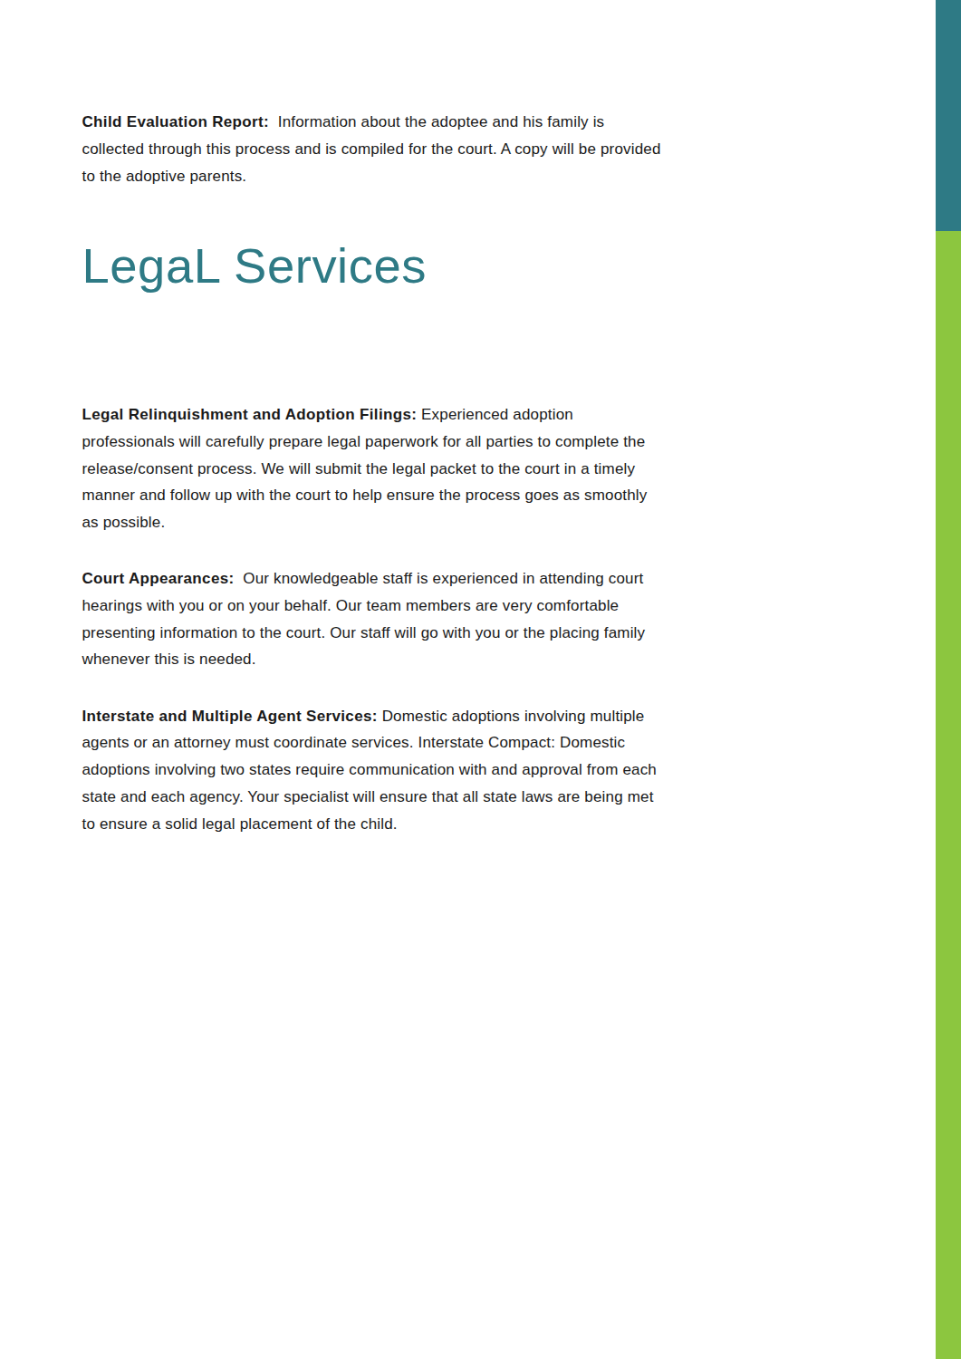Child Evaluation Report: Information about the adoptee and his family is collected through this process and is compiled for the court. A copy will be provided to the adoptive parents.
LegaL Services
Legal Relinquishment and Adoption Filings: Experienced adoption professionals will carefully prepare legal paperwork for all parties to complete the release/consent process. We will submit the legal packet to the court in a timely manner and follow up with the court to help ensure the process goes as smoothly as possible.
Court Appearances: Our knowledgeable staff is experienced in attending court hearings with you or on your behalf. Our team members are very comfortable presenting information to the court. Our staff will go with you or the placing family whenever this is needed.
Interstate and Multiple Agent Services: Domestic adoptions involving multiple agents or an attorney must coordinate services. Interstate Compact: Domestic adoptions involving two states require communication with and approval from each state and each agency. Your specialist will ensure that all state laws are being met to ensure a solid legal placement of the child.